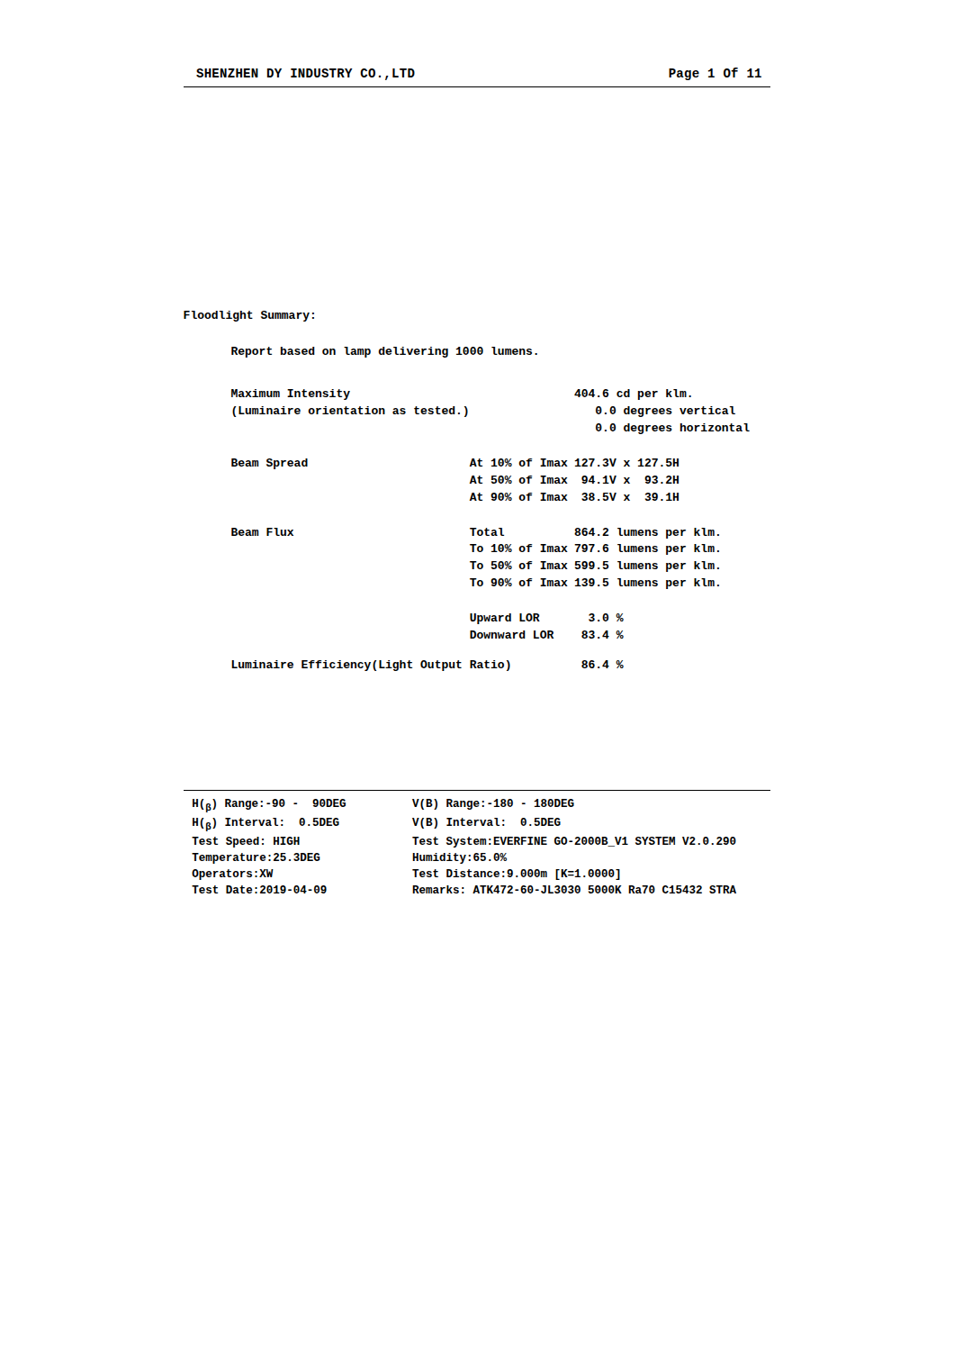SHENZHEN DY INDUSTRY CO.,LTD
Page 1 Of 11
Floodlight Summary:
Report based on lamp delivering 1000 lumens.
| Maximum Intensity | | 404.6 cd per klm. | |
| (Luminaire orientation as tested.) | | 0.0 degrees vertical | |
| | | 0.0 degrees horizontal | |
| Beam Spread | At 10% of Imax | 127.3V x 127.5H | |
| | At 50% of Imax | 94.1V x 93.2H | |
| | At 90% of Imax | 38.5V x 39.1H | |
| Beam Flux | Total | 864.2 lumens per klm. | |
| | To 10% of Imax | 797.6 lumens per klm. | |
| | To 50% of Imax | 599.5 lumens per klm. | |
| | To 90% of Imax | 139.5 lumens per klm. | |
| | Upward LOR | 3.0 % | |
| | Downward LOR | 83.4 % | |
| Luminaire Efficiency(Light Output Ratio) | 86.4 % | |
| H( β ) Range:-90 - 90DEG | V(B) Range:-180 - 180DEG |
| H( β ) Interval: 0.5DEG | V(B) Interval: 0.5DEG |
| Test Speed: HIGH | Test System:EVERFINE GO-2000B_V1 SYSTEM V2.0.290 |
| Temperature:25.3DEG | Humidity:65.0% |
| Operators:XW | Test Distance:9.000m [K=1.0000] |
| Test Date:2019-04-09 | Remarks: ATK472-60-JL3030 5000K Ra70 C15432 STRA |